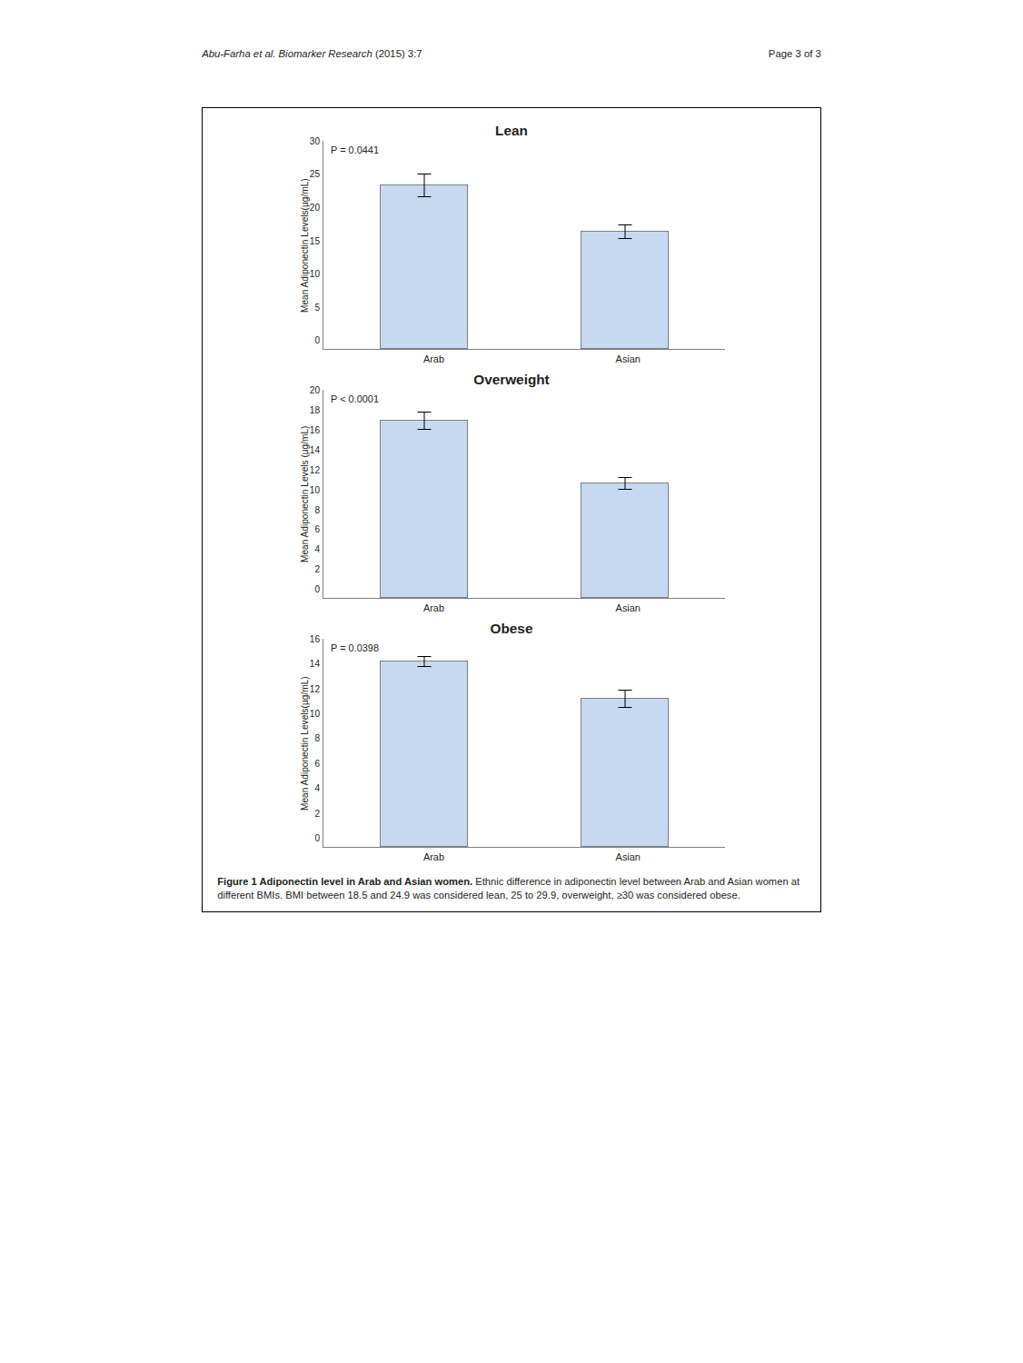Abu-Farha et al. Biomarker Research (2015) 3:7
Page 3 of 3
Lean
Mean Adiponectin Levels(µg/mL)
302520151050
P = 0.0441
Arab Asian
Overweight
Mean Adiponectin Levels (µg/mL)
20181614121086420
P < 0.0001
Arab Asian
Obese
Mean Adiponectin Levels(µg/mL)
1614121086420
P = 0.0398
Arab Asian
Figure 1 Adiponectin level in Arab and Asian women. Ethnic difference in adiponectin level between Arab and Asian women at different BMIs. BMI between 18.5 and 24.9 was considered lean, 25 to 29.9, overweight, ≥30 was considered obese.